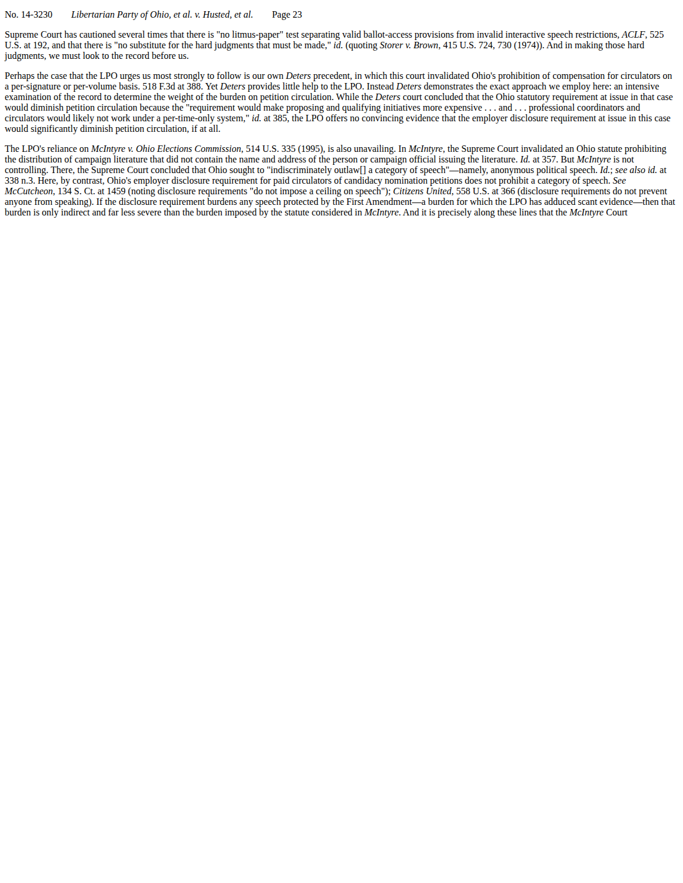No. 14-3230  Libertarian Party of Ohio, et al. v. Husted, et al.  Page 23
Supreme Court has cautioned several times that there is "no litmus-paper" test separating valid ballot-access provisions from invalid interactive speech restrictions, ACLF, 525 U.S. at 192, and that there is "no substitute for the hard judgments that must be made," id. (quoting Storer v. Brown, 415 U.S. 724, 730 (1974)). And in making those hard judgments, we must look to the record before us.
Perhaps the case that the LPO urges us most strongly to follow is our own Deters precedent, in which this court invalidated Ohio's prohibition of compensation for circulators on a per-signature or per-volume basis. 518 F.3d at 388. Yet Deters provides little help to the LPO. Instead Deters demonstrates the exact approach we employ here: an intensive examination of the record to determine the weight of the burden on petition circulation. While the Deters court concluded that the Ohio statutory requirement at issue in that case would diminish petition circulation because the "requirement would make proposing and qualifying initiatives more expensive . . . and . . . professional coordinators and circulators would likely not work under a per-time-only system," id. at 385, the LPO offers no convincing evidence that the employer disclosure requirement at issue in this case would significantly diminish petition circulation, if at all.
The LPO's reliance on McIntyre v. Ohio Elections Commission, 514 U.S. 335 (1995), is also unavailing. In McIntyre, the Supreme Court invalidated an Ohio statute prohibiting the distribution of campaign literature that did not contain the name and address of the person or campaign official issuing the literature. Id. at 357. But McIntyre is not controlling. There, the Supreme Court concluded that Ohio sought to "indiscriminately outlaw[] a category of speech"—namely, anonymous political speech. Id.; see also id. at 338 n.3. Here, by contrast, Ohio's employer disclosure requirement for paid circulators of candidacy nomination petitions does not prohibit a category of speech. See McCutcheon, 134 S. Ct. at 1459 (noting disclosure requirements "do not impose a ceiling on speech"); Citizens United, 558 U.S. at 366 (disclosure requirements do not prevent anyone from speaking). If the disclosure requirement burdens any speech protected by the First Amendment—a burden for which the LPO has adduced scant evidence—then that burden is only indirect and far less severe than the burden imposed by the statute considered in McIntyre. And it is precisely along these lines that the McIntyre Court